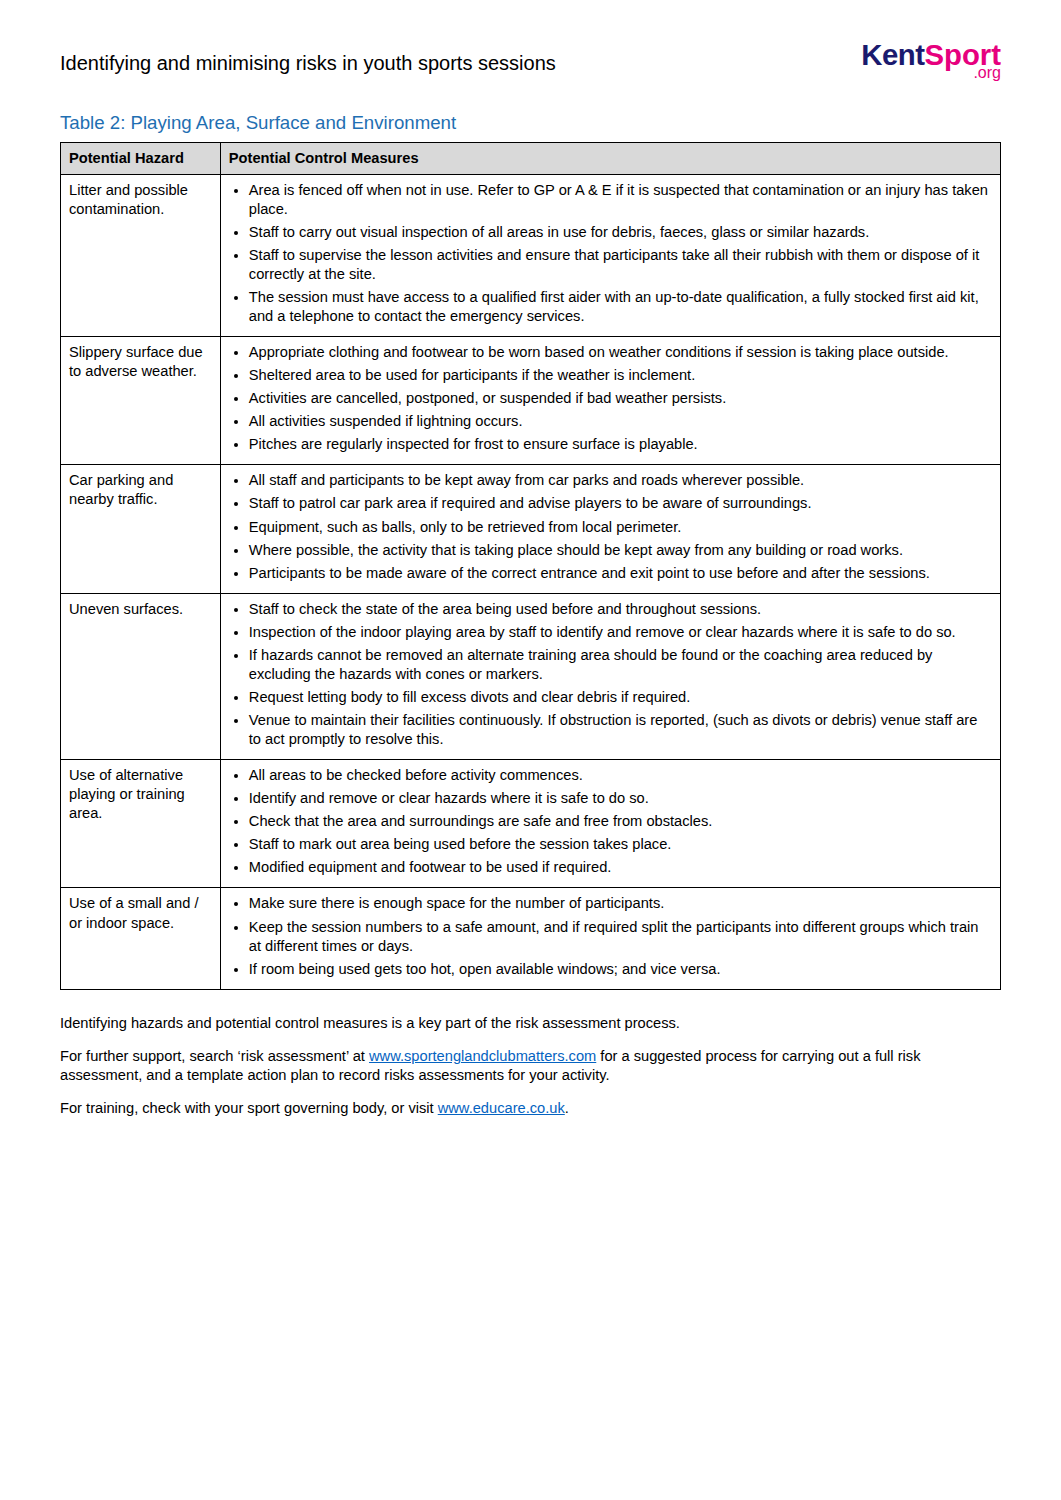Identifying and minimising risks in youth sports sessions
Kent Sport .org
Table 2: Playing Area, Surface and Environment
| Potential Hazard | Potential Control Measures |
| --- | --- |
| Litter and possible contamination. | Area is fenced off when not in use. Refer to GP or A & E if it is suspected that contamination or an injury has taken place. Staff to carry out visual inspection of all areas in use for debris, faeces, glass or similar hazards. Staff to supervise the lesson activities and ensure that participants take all their rubbish with them or dispose of it correctly at the site. The session must have access to a qualified first aider with an up-to-date qualification, a fully stocked first aid kit, and a telephone to contact the emergency services. |
| Slippery surface due to adverse weather. | Appropriate clothing and footwear to be worn based on weather conditions if session is taking place outside. Sheltered area to be used for participants if the weather is inclement. Activities are cancelled, postponed, or suspended if bad weather persists. All activities suspended if lightning occurs. Pitches are regularly inspected for frost to ensure surface is playable. |
| Car parking and nearby traffic. | All staff and participants to be kept away from car parks and roads wherever possible. Staff to patrol car park area if required and advise players to be aware of surroundings. Equipment, such as balls, only to be retrieved from local perimeter. Where possible, the activity that is taking place should be kept away from any building or road works. Participants to be made aware of the correct entrance and exit point to use before and after the sessions. |
| Uneven surfaces. | Staff to check the state of the area being used before and throughout sessions. Inspection of the indoor playing area by staff to identify and remove or clear hazards where it is safe to do so. If hazards cannot be removed an alternate training area should be found or the coaching area reduced by excluding the hazards with cones or markers. Request letting body to fill excess divots and clear debris if required. Venue to maintain their facilities continuously. If obstruction is reported, (such as divots or debris) venue staff are to act promptly to resolve this. |
| Use of alternative playing or training area. | All areas to be checked before activity commences. Identify and remove or clear hazards where it is safe to do so. Check that the area and surroundings are safe and free from obstacles. Staff to mark out area being used before the session takes place. Modified equipment and footwear to be used if required. |
| Use of a small and / or indoor space. | Make sure there is enough space for the number of participants. Keep the session numbers to a safe amount, and if required split the participants into different groups which train at different times or days. If room being used gets too hot, open available windows; and vice versa. |
Identifying hazards and potential control measures is a key part of the risk assessment process.
For further support, search ‘risk assessment’ at www.sportenglandclubmatters.com for a suggested process for carrying out a full risk assessment, and a template action plan to record risks assessments for your activity.
For training, check with your sport governing body, or visit www.educare.co.uk.